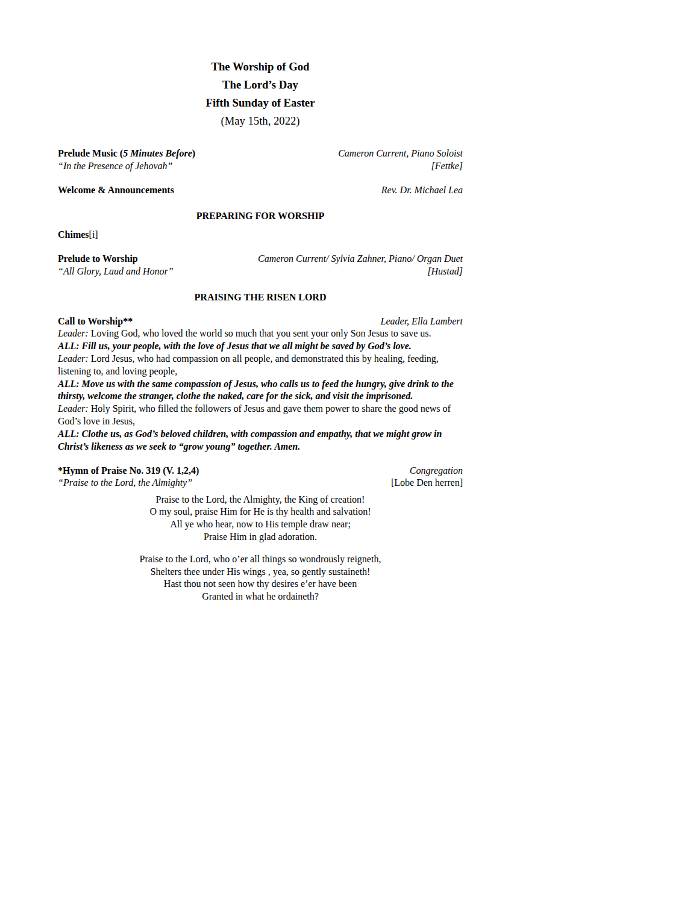The Worship of God
The Lord’s Day
Fifth Sunday of Easter
(May 15th, 2022)
Prelude Music (5 Minutes Before)
Cameron Current, Piano Soloist
“In the Presence of Jehovah”
[Fettke]
Welcome & Announcements
Rev. Dr. Michael Lea
PREPARING FOR WORSHIP
Chimes[i]
Prelude to Worship
Cameron Current/ Sylvia Zahner, Piano/ Organ Duet
“All Glory, Laud and Honor”
[Hustad]
PRAISING THE RISEN LORD
Call to Worship**
Leader, Ella Lambert
Leader: Loving God, who loved the world so much that you sent your only Son Jesus to save us.
ALL: Fill us, your people, with the love of Jesus that we all might be saved by God’s love.
Leader: Lord Jesus, who had compassion on all people, and demonstrated this by healing, feeding, listening to, and loving people,
ALL: Move us with the same compassion of Jesus, who calls us to feed the hungry, give drink to the thirsty, welcome the stranger, clothe the naked, care for the sick, and visit the imprisoned.
Leader: Holy Spirit, who filled the followers of Jesus and gave them power to share the good news of God’s love in Jesus,
ALL: Clothe us, as God’s beloved children, with compassion and empathy, that we might grow in Christ’s likeness as we seek to “grow young” together. Amen.
*Hymn of Praise No. 319 (V. 1,2,4)
Congregation
“Praise to the Lord, the Almighty”
[Lobe Den herren]
Praise to the Lord, the Almighty, the King of creation!
O my soul, praise Him for He is thy health and salvation!
All ye who hear, now to His temple draw near;
Praise Him in glad adoration.
Praise to the Lord, who o’er all things so wondrously reigneth,
Shelters thee under His wings , yea, so gently sustaineth!
Hast thou not seen how thy desires e’er have been
Granted in what he ordaineth?